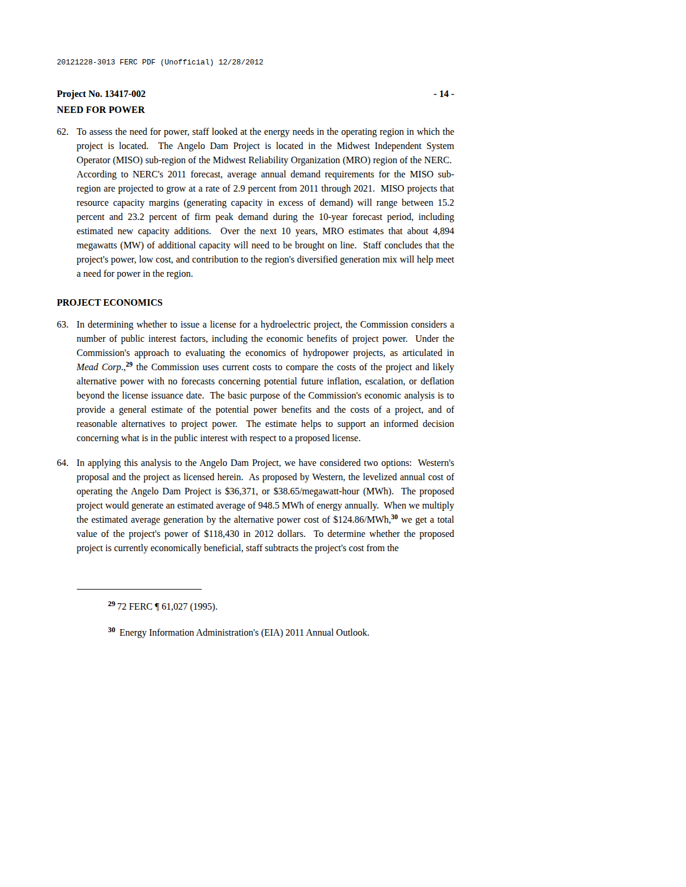20121228-3013 FERC PDF (Unofficial) 12/28/2012
Project No. 13417-002 - 14 -
NEED FOR POWER
62. To assess the need for power, staff looked at the energy needs in the operating region in which the project is located. The Angelo Dam Project is located in the Midwest Independent System Operator (MISO) sub-region of the Midwest Reliability Organization (MRO) region of the NERC. According to NERC's 2011 forecast, average annual demand requirements for the MISO sub-region are projected to grow at a rate of 2.9 percent from 2011 through 2021. MISO projects that resource capacity margins (generating capacity in excess of demand) will range between 15.2 percent and 23.2 percent of firm peak demand during the 10-year forecast period, including estimated new capacity additions. Over the next 10 years, MRO estimates that about 4,894 megawatts (MW) of additional capacity will need to be brought on line. Staff concludes that the project's power, low cost, and contribution to the region's diversified generation mix will help meet a need for power in the region.
PROJECT ECONOMICS
63. In determining whether to issue a license for a hydroelectric project, the Commission considers a number of public interest factors, including the economic benefits of project power. Under the Commission's approach to evaluating the economics of hydropower projects, as articulated in Mead Corp.,29 the Commission uses current costs to compare the costs of the project and likely alternative power with no forecasts concerning potential future inflation, escalation, or deflation beyond the license issuance date. The basic purpose of the Commission's economic analysis is to provide a general estimate of the potential power benefits and the costs of a project, and of reasonable alternatives to project power. The estimate helps to support an informed decision concerning what is in the public interest with respect to a proposed license.
64. In applying this analysis to the Angelo Dam Project, we have considered two options: Western's proposal and the project as licensed herein. As proposed by Western, the levelized annual cost of operating the Angelo Dam Project is $36,371, or $38.65/megawatt-hour (MWh). The proposed project would generate an estimated average of 948.5 MWh of energy annually. When we multiply the estimated average generation by the alternative power cost of $124.86/MWh,30 we get a total value of the project's power of $118,430 in 2012 dollars. To determine whether the proposed project is currently economically beneficial, staff subtracts the project's cost from the
2972 FERC ¶ 61,027 (1995).
30 Energy Information Administration's (EIA) 2011 Annual Outlook.